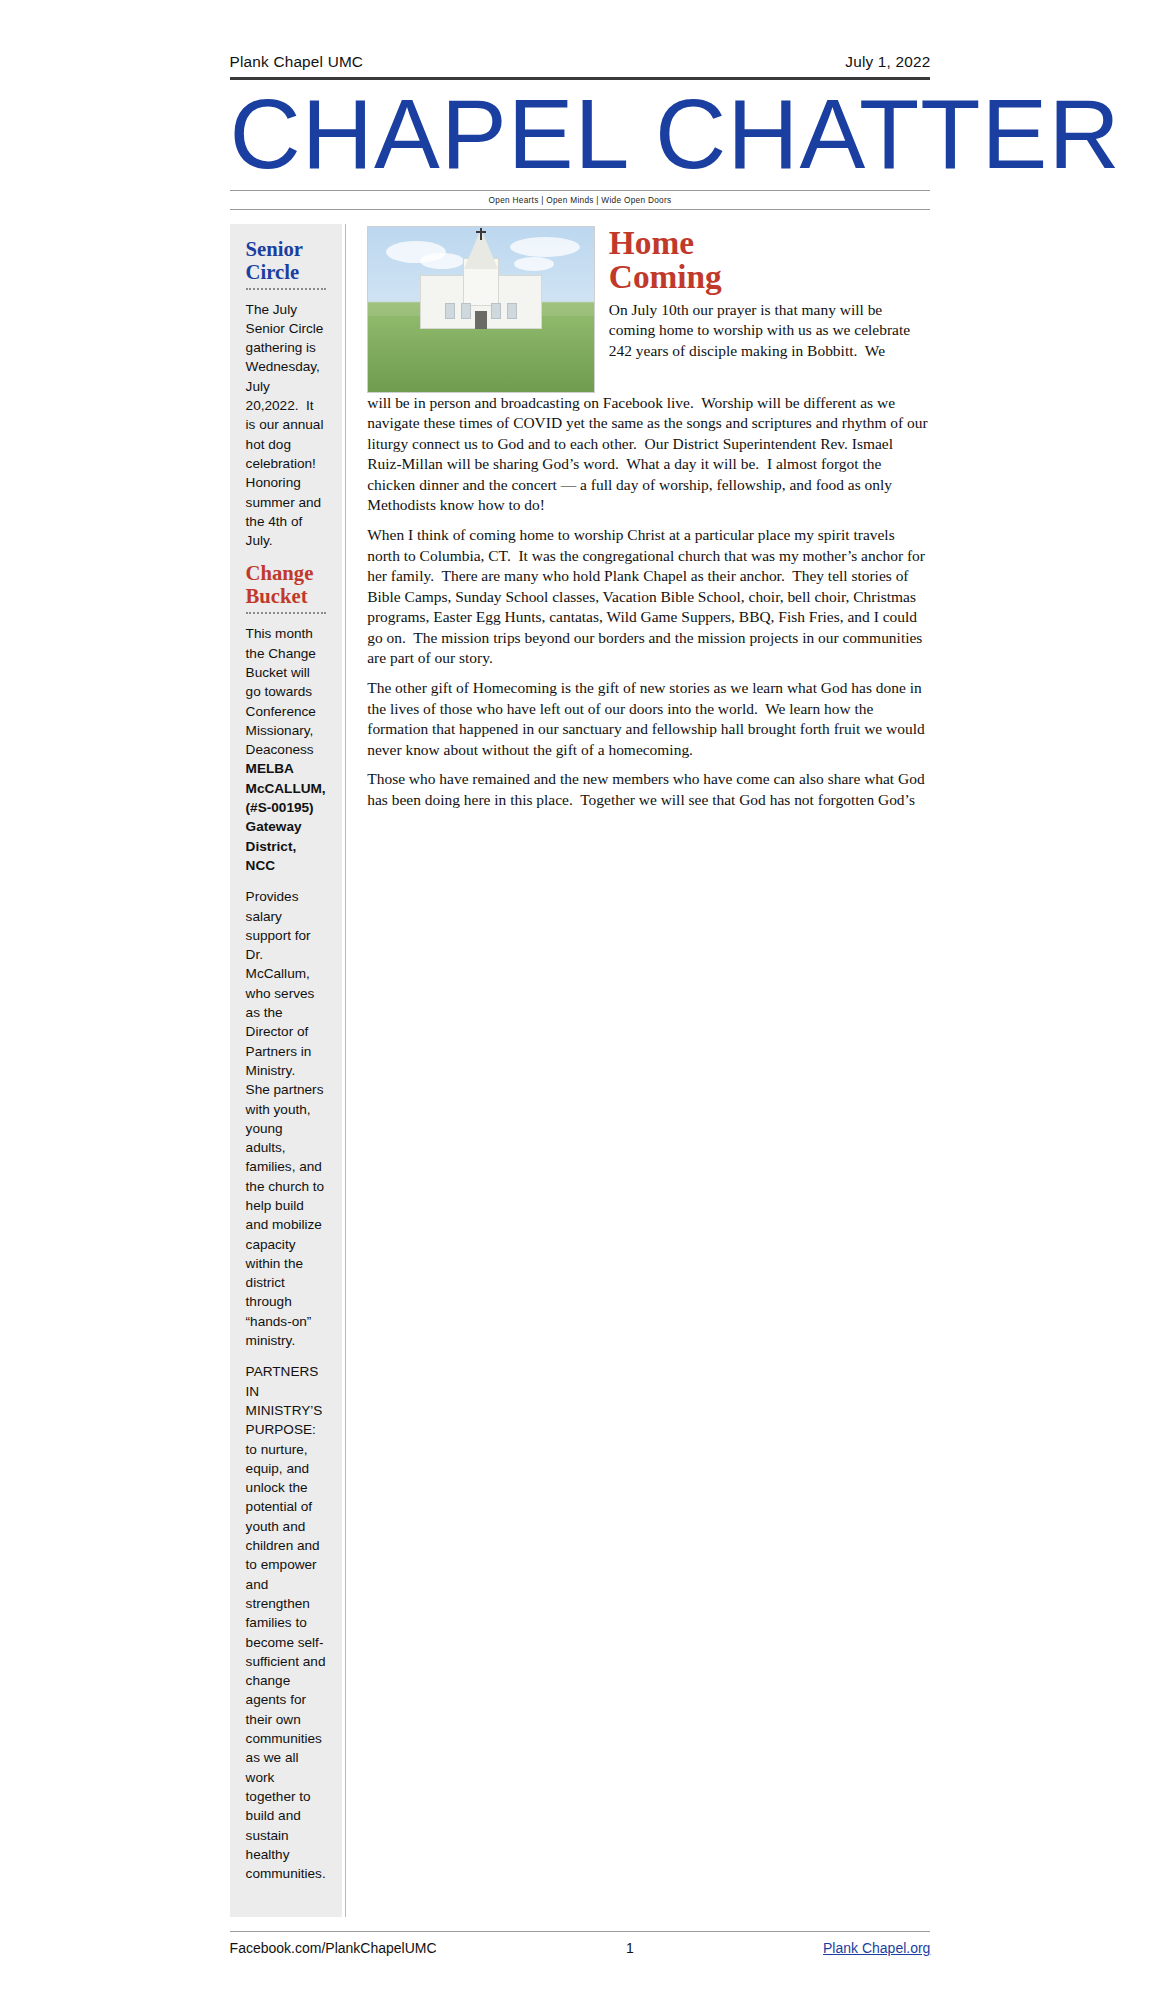Plank Chapel UMC July 1, 2022
CHAPEL CHATTER
Open Hearts | Open Minds | Wide Open Doors
Senior Circle
The July Senior Circle gathering is Wednesday, July 20,2022. It is our annual hot dog celebration! Honoring summer and the 4th of July.
Change Bucket
This month the Change Bucket will go towards Conference Missionary, Deaconess MELBA McCALLUM, (#S-00195) Gateway District, NCC
Provides salary support for Dr. McCallum, who serves as the Director of Partners in Ministry. She partners with youth, young adults, families, and the church to help build and mobilize capacity within the district through “hands-on” ministry.
PARTNERS IN MINISTRY’S PURPOSE: to nurture, equip, and unlock the potential of youth and children and to empower and strengthen families to become self-sufficient and change agents for their own communities as we all work together to build and sustain healthy communities.
Home
Coming
On July 10th our prayer is that many will be coming home to worship with us as we celebrate 242 years of disciple making in Bobbitt. We
will be in person and broadcasting on Facebook live. Worship will be different as we navigate these times of COVID yet the same as the songs and scriptures and rhythm of our liturgy connect us to God and to each other. Our District Superintendent Rev. Ismael Ruiz-Millan will be sharing God’s word. What a day it will be. I almost forgot the chicken dinner and the concert — a full day of worship, fellowship, and food as only Methodists know how to do!
When I think of coming home to worship Christ at a particular place my spirit travels north to Columbia, CT. It was the congregational church that was my mother’s anchor for her family. There are many who hold Plank Chapel as their anchor. They tell stories of Bible Camps, Sunday School classes, Vacation Bible School, choir, bell choir, Christmas programs, Easter Egg Hunts, cantatas, Wild Game Suppers, BBQ, Fish Fries, and I could go on. The mission trips beyond our borders and the mission projects in our communities are part of our story.
The other gift of Homecoming is the gift of new stories as we learn what God has done in the lives of those who have left out of our doors into the world. We learn how the formation that happened in our sanctuary and fellowship hall brought forth fruit we would never know about without the gift of a homecoming.
Those who have remained and the new members who have come can also share what God has been doing here in this place. Together we will see that God has not forgotten God’s
Facebook.com/PlankChapelUMC 1 Plank Chapel.org